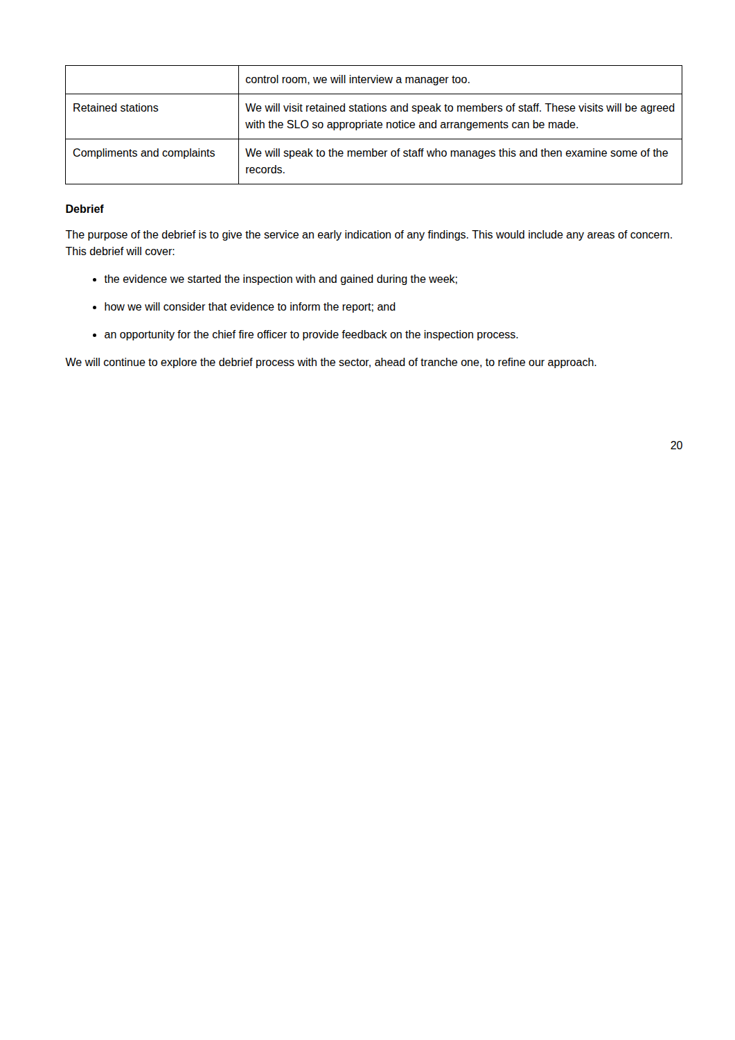| | control room, we will interview a manager too. |
| Retained stations | We will visit retained stations and speak to members of staff. These visits will be agreed with the SLO so appropriate notice and arrangements can be made. |
| Compliments and complaints | We will speak to the member of staff who manages this and then examine some of the records. |
Debrief
The purpose of the debrief is to give the service an early indication of any findings. This would include any areas of concern. This debrief will cover:
the evidence we started the inspection with and gained during the week;
how we will consider that evidence to inform the report; and
an opportunity for the chief fire officer to provide feedback on the inspection process.
We will continue to explore the debrief process with the sector, ahead of tranche one, to refine our approach.
20